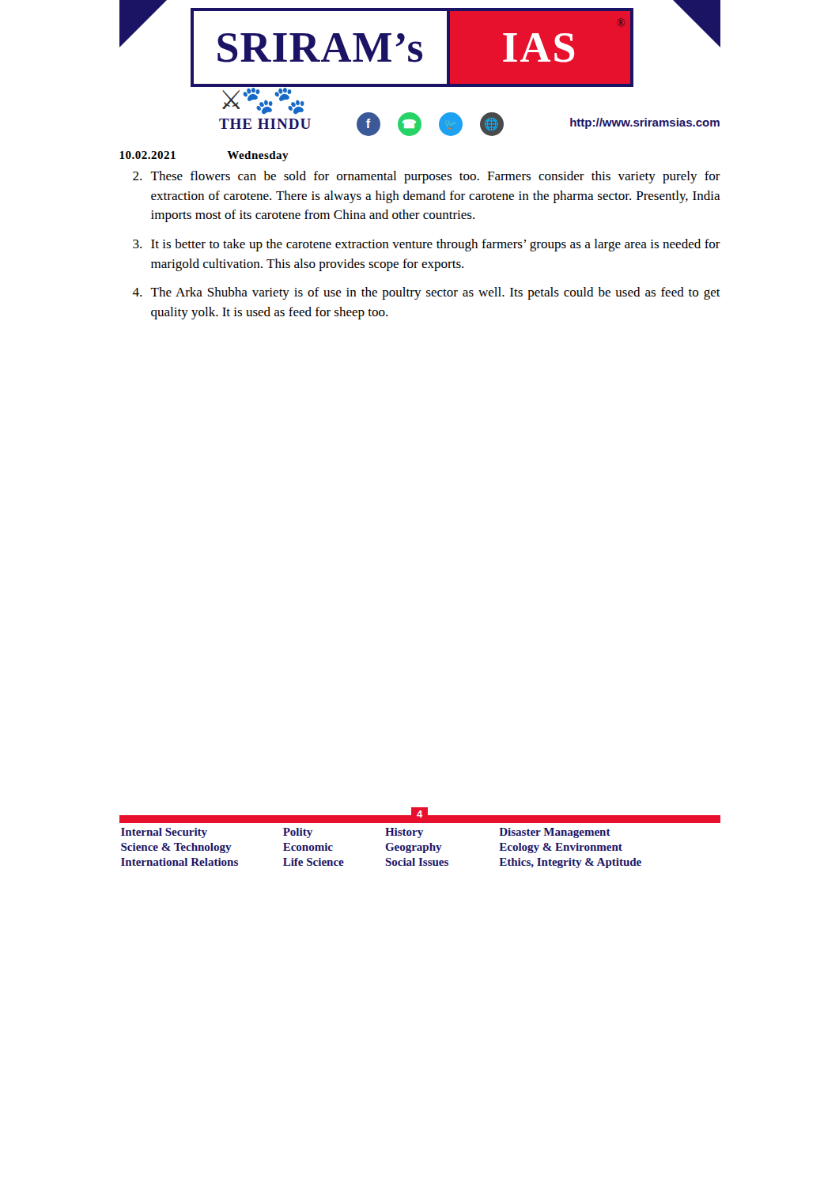SRIRAM’s
IAS®
⚔🐾🐾
THE HINDU
f
☎
🐦
🌐
http://www.sriramsias.com
10.02.2021 Wednesday
These flowers can be sold for ornamental purposes too. Farmers consider this variety purely for extraction of carotene. There is always a high demand for carotene in the pharma sector. Presently, India imports most of its carotene from China and other countries.
It is better to take up the carotene extraction venture through farmers’ groups as a large area is needed for marigold cultivation. This also provides scope for exports.
The Arka Shubha variety is of use in the poultry sector as well. Its petals could be used as feed to get quality yolk. It is used as feed for sheep too.
4
| Internal Security | Polity | History | Disaster Management |
| Science & Technology | Economic | Geography | Ecology & Environment |
| International Relations | Life Science | Social Issues | Ethics, Integrity & Aptitude |